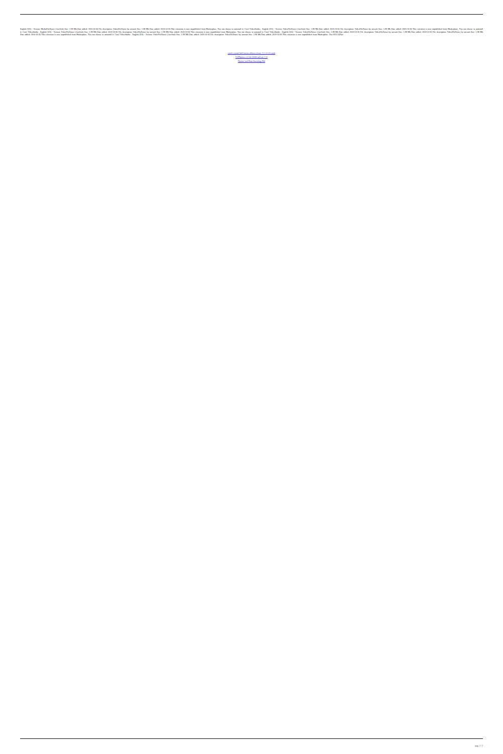English (US) - Version: MediaFileParser (AuvSoft) Size: 1.98 Mb Date added: 2010-10-26 File description: VideoFileParser by auvsoft Size: 1.98 Mb Date added: 2010-10-26 This extension is now unpublished from Marketplace. You can choose to uninstall it. Corel VideoStudio . English (US) - Version: VideoFileParser (AuvSoft) Size: 1.98 Mb Date added: 2010-10-26 File description: VideoFileParser by auvsoft Size: 1.98 Mb Date added: 2010-10-26 This extension is now unpublished from Marketplace. You can choose to uninstall it. Corel VideoStudio . English (US) - Version: VideoFileParser (AuvSoft) Size: 1.98 Mb Date added: 2010-10-26 File description: VideoFileParser by auvsoft Size: 1.98 Mb Date added: 2010-10-26 This extension is now unpublished from Marketplace. You can choose to uninstall it. Corel VideoStudio . English (US) - Version: VideoFileParser (AuvSoft) Size: 1.98 Mb Date added: 2010-10-26 File description: VideoFileParser by auvsoft Size: 1.98 Mb Date added: 2010-10-26 File description: VideoFileParser by auvsoft Size: 1.98 Mb Date added: 2010-10-26 This extension is now unpublished from Marketplace. You can choose to uninstall it. Corel VideoStudio . English (US) - Version: VideoFileParser (AuvSoft) Size: 1.98 Mb Date added: 2010-10-26 File description: VideoFileParser by auvsoft Size: 1.98 Mb Date added: 2010-10-26 This extension is now unpublished from Marketplace. You 82157476af
oracle crystal ball fusion edition release 11.1.2.3.0 crack
FATXplorer v2.0.6.10382.full.rar 1 31
Horton And Hunt Sociology Pdf
page 2 / 2